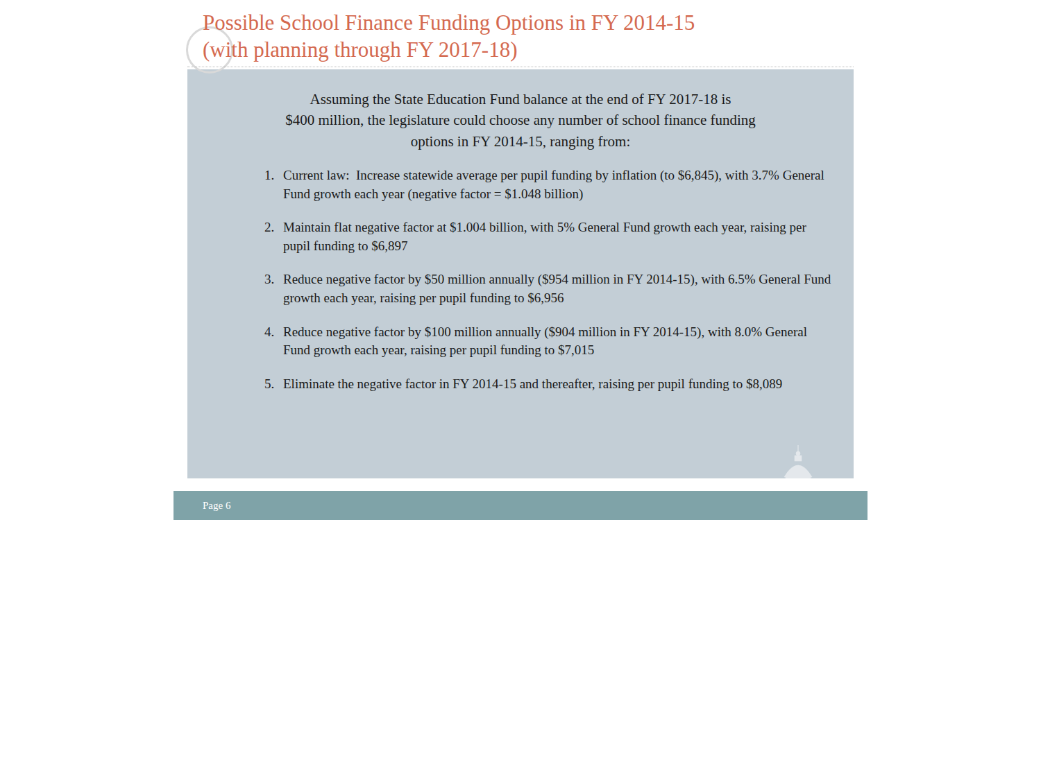Possible School Finance Funding Options in FY 2014-15
(with planning through FY 2017-18)
Assuming the State Education Fund balance at the end of FY 2017-18 is
$400 million, the legislature could choose any number of school finance funding
options in FY 2014-15, ranging from:
Current law: Increase statewide average per pupil funding by inflation (to $6,845), with 3.7% General Fund growth each year (negative factor = $1.048 billion)
Maintain flat negative factor at $1.004 billion, with 5% General Fund growth each year, raising per pupil funding to $6,897
Reduce negative factor by $50 million annually ($954 million in FY 2014-15), with 6.5% General Fund growth each year, raising per pupil funding to $6,956
Reduce negative factor by $100 million annually ($904 million in FY 2014-15), with 8.0% General Fund growth each year, raising per pupil funding to $7,015
Eliminate the negative factor in FY 2014-15 and thereafter, raising per pupil funding to $8,089
Page 6